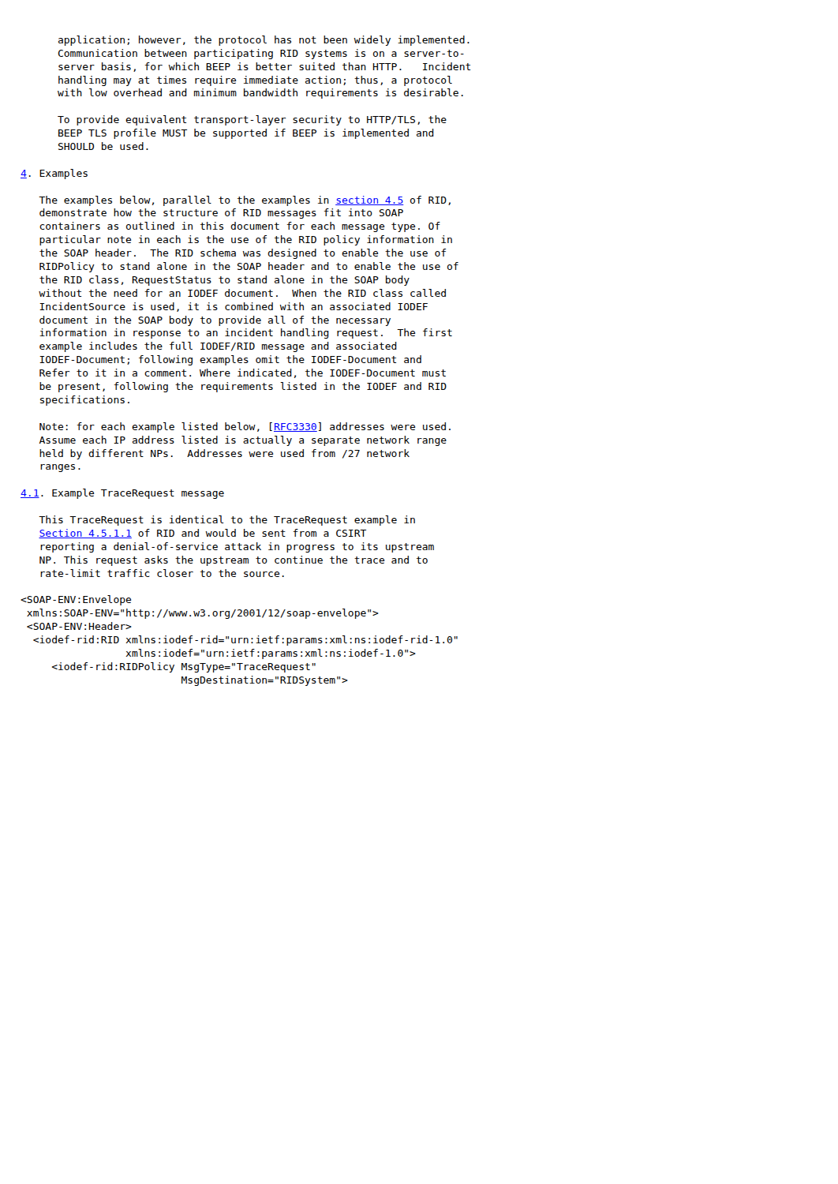application; however, the protocol has not been widely implemented. Communication between participating RID systems is on a server-to- server basis, for which BEEP is better suited than HTTP. Incident handling may at times require immediate action; thus, a protocol with low overhead and minimum bandwidth requirements is desirable. To provide equivalent transport-layer security to HTTP/TLS, the BEEP TLS profile MUST be supported if BEEP is implemented and SHOULD be used. 4. Examples The examples below, parallel to the examples in section 4.5 of RID, demonstrate how the structure of RID messages fit into SOAP containers as outlined in this document for each message type. Of particular note in each is the use of the RID policy information in the SOAP header. The RID schema was designed to enable the use of RIDPolicy to stand alone in the SOAP header and to enable the use of the RID class, RequestStatus to stand alone in the SOAP body without the need for an IODEF document. When the RID class called IncidentSource is used, it is combined with an associated IODEF document in the SOAP body to provide all of the necessary information in response to an incident handling request. The first example includes the full IODEF/RID message and associated IODEF-Document; following examples omit the IODEF-Document and Refer to it in a comment. Where indicated, the IODEF-Document must be present, following the requirements listed in the IODEF and RID specifications. Note: for each example listed below, [RFC3330] addresses were used. Assume each IP address listed is actually a separate network range held by different NPs. Addresses were used from /27 network ranges. 4.1. Example TraceRequest message This TraceRequest is identical to the TraceRequest example in Section 4.5.1.1 of RID and would be sent from a CSIRT reporting a denial-of-service attack in progress to its upstream NP. This request asks the upstream to continue the trace and to rate-limit traffic closer to the source. <SOAP-ENV:Envelope xmlns:SOAP-ENV="http://www.w3.org/2001/12/soap-envelope"> <SOAP-ENV:Header> <iodef-rid:RID xmlns:iodef-rid="urn:ietf:params:xml:ns:iodef-rid-1.0" xmlns:iodef="urn:ietf:params:xml:ns:iodef-1.0"> <iodef-rid:RIDPolicy MsgType="TraceRequest" MsgDestination="RIDSystem">